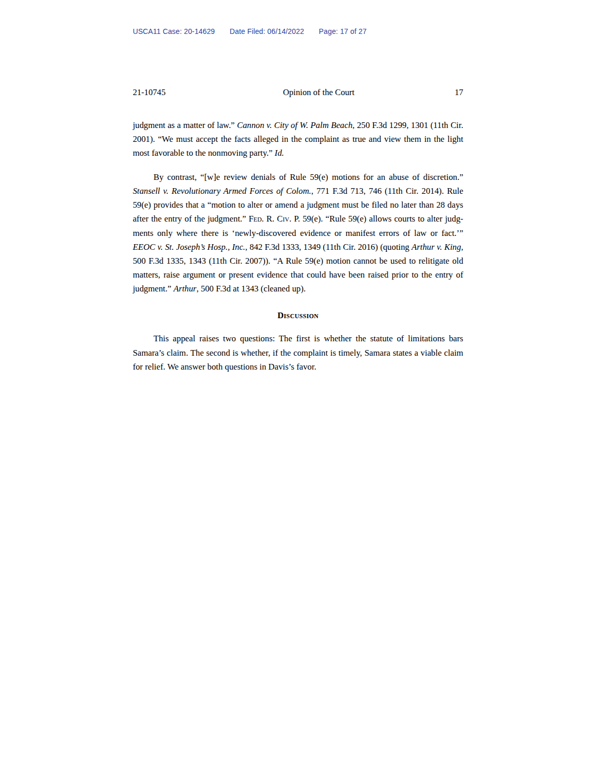USCA11 Case: 20-14629 Date Filed: 06/14/2022 Page: 17 of 27
21-10745 Opinion of the Court 17
judgment as a matter of law.” Cannon v. City of W. Palm Beach, 250 F.3d 1299, 1301 (11th Cir. 2001). “We must accept the facts alleged in the complaint as true and view them in the light most favorable to the nonmoving party.” Id.
By contrast, “[w]e review denials of Rule 59(e) motions for an abuse of discretion.” Stansell v. Revolutionary Armed Forces of Colom., 771 F.3d 713, 746 (11th Cir. 2014). Rule 59(e) provides that a “motion to alter or amend a judgment must be filed no later than 28 days after the entry of the judgment.” Fed. R. Civ. P. 59(e). “Rule 59(e) allows courts to alter judgments only where there is ‘newly-discovered evidence or manifest errors of law or fact.’” EEOC v. St. Joseph’s Hosp., Inc., 842 F.3d 1333, 1349 (11th Cir. 2016) (quoting Arthur v. King, 500 F.3d 1335, 1343 (11th Cir. 2007)). “A Rule 59(e) motion cannot be used to relitigate old matters, raise argument or present evidence that could have been raised prior to the entry of judgment.” Arthur, 500 F.3d at 1343 (cleaned up).
Discussion
This appeal raises two questions: The first is whether the statute of limitations bars Samara’s claim. The second is whether, if the complaint is timely, Samara states a viable claim for relief. We answer both questions in Davis’s favor.